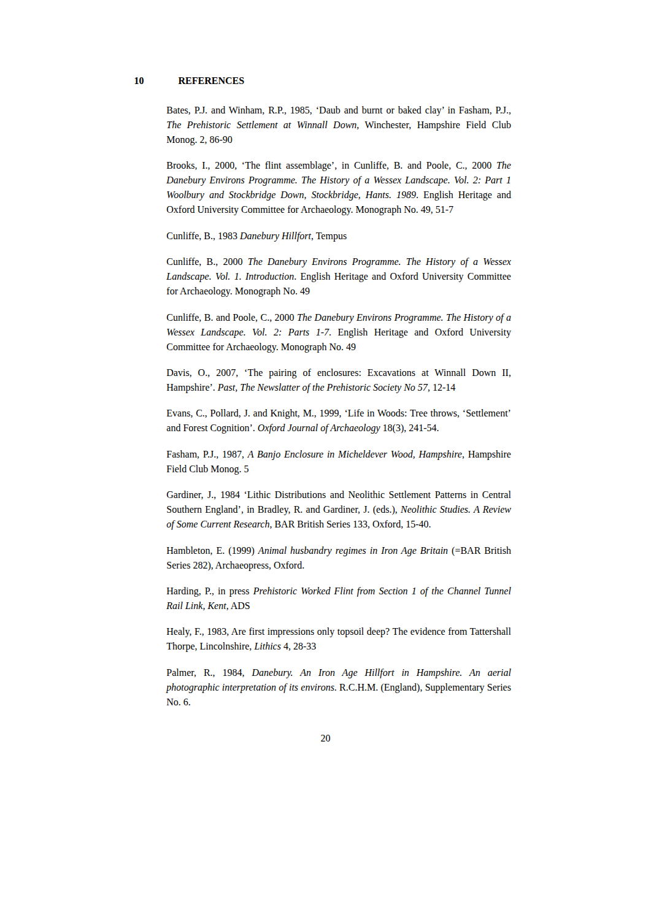10 REFERENCES
Bates, P.J. and Winham, R.P., 1985, ‘Daub and burnt or baked clay’ in Fasham, P.J., The Prehistoric Settlement at Winnall Down, Winchester, Hampshire Field Club Monog. 2, 86-90
Brooks, I., 2000, ‘The flint assemblage’, in Cunliffe, B. and Poole, C., 2000 The Danebury Environs Programme. The History of a Wessex Landscape. Vol. 2: Part 1 Woolbury and Stockbridge Down, Stockbridge, Hants. 1989. English Heritage and Oxford University Committee for Archaeology. Monograph No. 49, 51-7
Cunliffe, B., 1983 Danebury Hillfort, Tempus
Cunliffe, B., 2000 The Danebury Environs Programme. The History of a Wessex Landscape. Vol. 1. Introduction. English Heritage and Oxford University Committee for Archaeology. Monograph No. 49
Cunliffe, B. and Poole, C., 2000 The Danebury Environs Programme. The History of a Wessex Landscape. Vol. 2: Parts 1-7. English Heritage and Oxford University Committee for Archaeology. Monograph No. 49
Davis, O., 2007, ‘The pairing of enclosures: Excavations at Winnall Down II, Hampshire’. Past, The Newslatter of the Prehistoric Society No 57, 12-14
Evans, C., Pollard, J. and Knight, M., 1999, ‘Life in Woods: Tree throws, ‘Settlement’ and Forest Cognition’. Oxford Journal of Archaeology 18(3), 241-54.
Fasham, P.J., 1987, A Banjo Enclosure in Micheldever Wood, Hampshire, Hampshire Field Club Monog. 5
Gardiner, J., 1984 ‘Lithic Distributions and Neolithic Settlement Patterns in Central Southern England’, in Bradley, R. and Gardiner, J. (eds.), Neolithic Studies. A Review of Some Current Research, BAR British Series 133, Oxford, 15-40.
Hambleton, E. (1999) Animal husbandry regimes in Iron Age Britain (=BAR British Series 282), Archaeopress, Oxford.
Harding, P., in press Prehistoric Worked Flint from Section 1 of the Channel Tunnel Rail Link, Kent, ADS
Healy, F., 1983, Are first impressions only topsoil deep? The evidence from Tattershall Thorpe, Lincolnshire, Lithics 4, 28-33
Palmer, R., 1984, Danebury. An Iron Age Hillfort in Hampshire. An aerial photographic interpretation of its environs. R.C.H.M. (England), Supplementary Series No. 6.
20